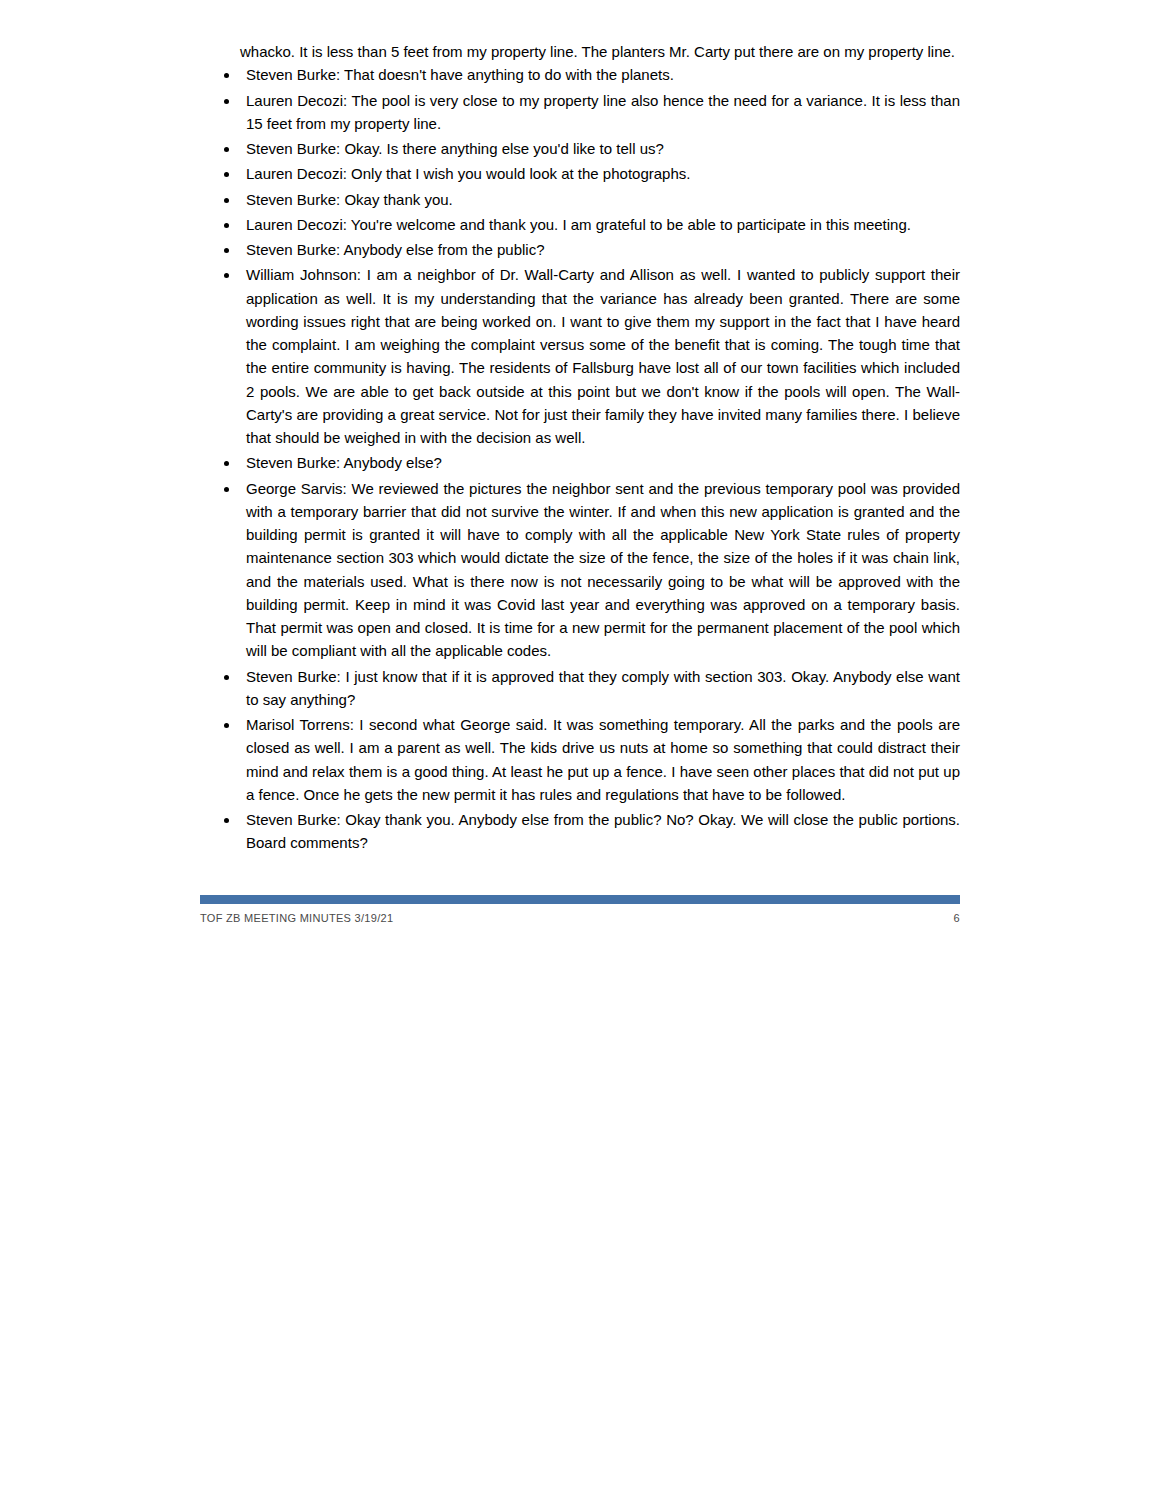whacko. It is less than 5 feet from my property line. The planters Mr. Carty put there are on my property line.
Steven Burke: That doesn't have anything to do with the planets.
Lauren Decozi: The pool is very close to my property line also hence the need for a variance. It is less than 15 feet from my property line.
Steven Burke: Okay. Is there anything else you'd like to tell us?
Lauren Decozi: Only that I wish you would look at the photographs.
Steven Burke: Okay thank you.
Lauren Decozi: You're welcome and thank you. I am grateful to be able to participate in this meeting.
Steven Burke: Anybody else from the public?
William Johnson: I am a neighbor of Dr. Wall-Carty and Allison as well. I wanted to publicly support their application as well. It is my understanding that the variance has already been granted. There are some wording issues right that are being worked on. I want to give them my support in the fact that I have heard the complaint. I am weighing the complaint versus some of the benefit that is coming. The tough time that the entire community is having. The residents of Fallsburg have lost all of our town facilities which included 2 pools. We are able to get back outside at this point but we don't know if the pools will open. The Wall-Carty's are providing a great service. Not for just their family they have invited many families there. I believe that should be weighed in with the decision as well.
Steven Burke: Anybody else?
George Sarvis: We reviewed the pictures the neighbor sent and the previous temporary pool was provided with a temporary barrier that did not survive the winter. If and when this new application is granted and the building permit is granted it will have to comply with all the applicable New York State rules of property maintenance section 303 which would dictate the size of the fence, the size of the holes if it was chain link, and the materials used. What is there now is not necessarily going to be what will be approved with the building permit. Keep in mind it was Covid last year and everything was approved on a temporary basis. That permit was open and closed. It is time for a new permit for the permanent placement of the pool which will be compliant with all the applicable codes.
Steven Burke: I just know that if it is approved that they comply with section 303. Okay. Anybody else want to say anything?
Marisol Torrens: I second what George said. It was something temporary. All the parks and the pools are closed as well. I am a parent as well. The kids drive us nuts at home so something that could distract their mind and relax them is a good thing. At least he put up a fence. I have seen other places that did not put up a fence. Once he gets the new permit it has rules and regulations that have to be followed.
Steven Burke: Okay thank you. Anybody else from the public? No? Okay. We will close the public portions. Board comments?
TOF ZB MEETING MINUTES 3/19/21 6